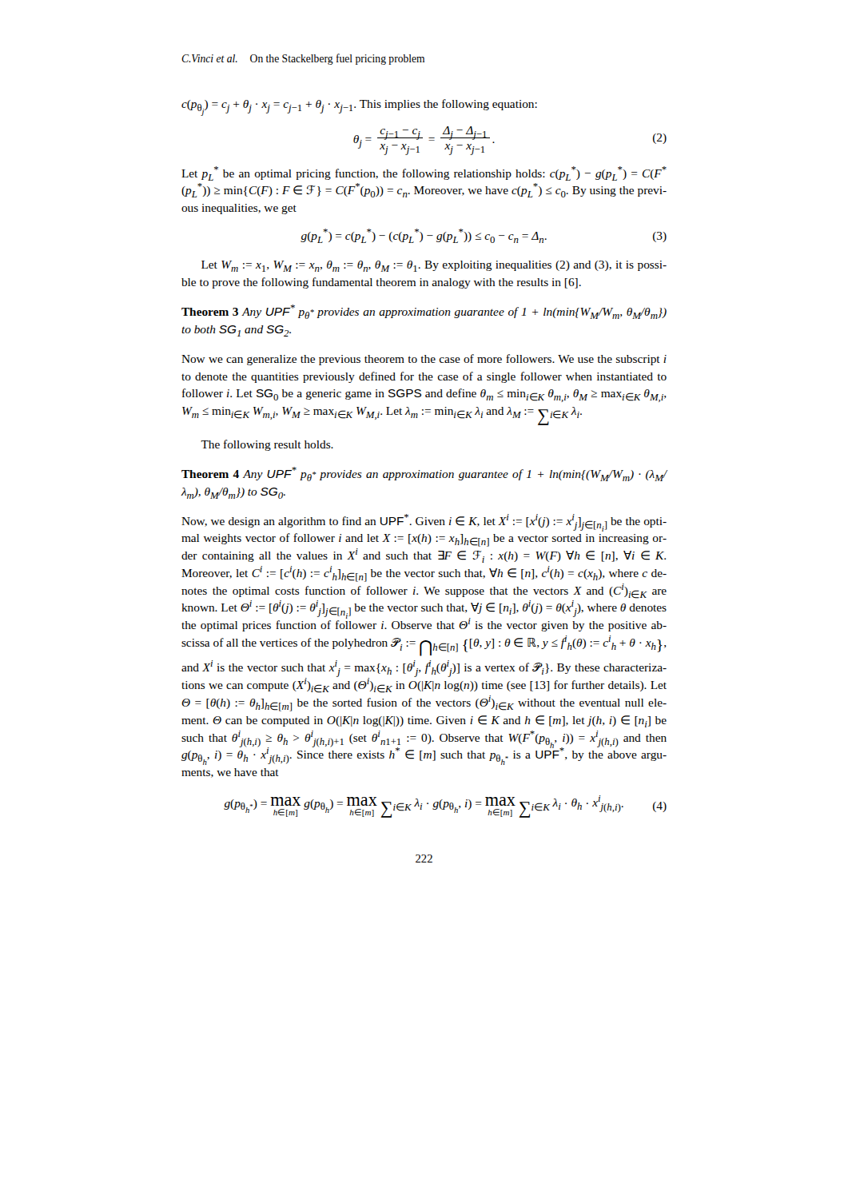C.Vinci et al. On the Stackelberg fuel pricing problem
c(pθj) = cj + θj · xj = cj−1 + θj · xj−1. This implies the following equation:
θj = cj−1 − cj xj − xj−1 = Δj − Δj−1 xj − xj−1. (2)
Let pL* be an optimal pricing function, the following relationship holds: c(pL*) − g(pL*) = C(F*(pL*)) ≥ min{C(F) : F ∈ ℱ} = C(F*(p0)) = cn. Moreover, we have c(pL*) ≤ c0. By using the previous inequalities, we get
g(pL*) = c(pL*) − (c(pL*) − g(pL*)) ≤ c0 − cn = Δn. (3)
Let Wm := x1, WM := xn, θm := θn, θM := θ1. By exploiting inequalities (2) and (3), it is possible to prove the following fundamental theorem in analogy with the results in [6].
Theorem 3 Any UPF* pθ* provides an approximation guarantee of 1 + ln(min{WM/Wm, θM/θm}) to both SG1 and SG2.
Now we can generalize the previous theorem to the case of more followers. We use the subscript i to denote the quantities previously defined for the case of a single follower when instantiated to follower i. Let SG0 be a generic game in SGPS and define θm ≤ mini∈K θm,i, θM ≥ maxi∈K θM,i, Wm ≤ mini∈K Wm,i, WM ≥ maxi∈K WM,i. Let λm := mini∈K λi and λM := ∑i∈K λi.
The following result holds.
Theorem 4 Any UPF* pθ* provides an approximation guarantee of 1 + ln(min{(WM/Wm) · (λM/λm), θM/θm}) to SG0.
Now, we design an algorithm to find an UPF*. Given i ∈ K, let Xi := [xi(j) := xij]j∈[ni] be the optimal weights vector of follower i and let X := [x(h) := xh]h∈[n] be a vector sorted in increasing order containing all the values in Xi and such that ∃F ∈ ℱi : x(h) = W(F) ∀h ∈ [n], ∀i ∈ K. Moreover, let Ci := [ci(h) := cih]h∈[n] be the vector such that, ∀h ∈ [n], ci(h) = c(xh), where c denotes the optimal costs function of follower i. We suppose that the vectors X and (Ci)i∈K are known. Let Θi := [θi(j) := θij]j∈[ni] be the vector such that, ∀j ∈ [ni], θi(j) = θ(xij), where θ denotes the optimal prices function of follower i. Observe that Θi is the vector given by the positive abscissa of all the vertices of the polyhedron 𝒫i := ⋂h∈[n] {[θ, y] : θ ∈ ℝ, y ≤ fih(θ) := cih + θ · xh}, and Xi is the vector such that xij = max{xh : [θij, fih(θij)] is a vertex of 𝒫i}. By these characterizations we can compute (Xi)i∈K and (Θi)i∈K in O(|K|n log(n)) time (see [13] for further details). Let Θ = [θ(h) := θh]h∈[m] be the sorted fusion of the vectors (Θi)i∈K without the eventual null element. Θ can be computed in O(|K|n log(|K|)) time. Given i ∈ K and h ∈ [m], let j(h, i) ∈ [ni] be such that θij(h,i) ≥ θh > θij(h,i)+1 (set θin1+1 := 0). Observe that W(F*(pθh, i)) = xij(h,i) and then g(pθh, i) = θh · xij(h,i). Since there exists h* ∈ [m] such that pθh* is a UPF*, by the above arguments, we have that
g(pθh*) = max h∈[m] g(pθh) = max h∈[m] ∑i∈K λi · g(pθh, i) = max h∈[m] ∑i∈K λi · θh · xij(h,i). (4)
222